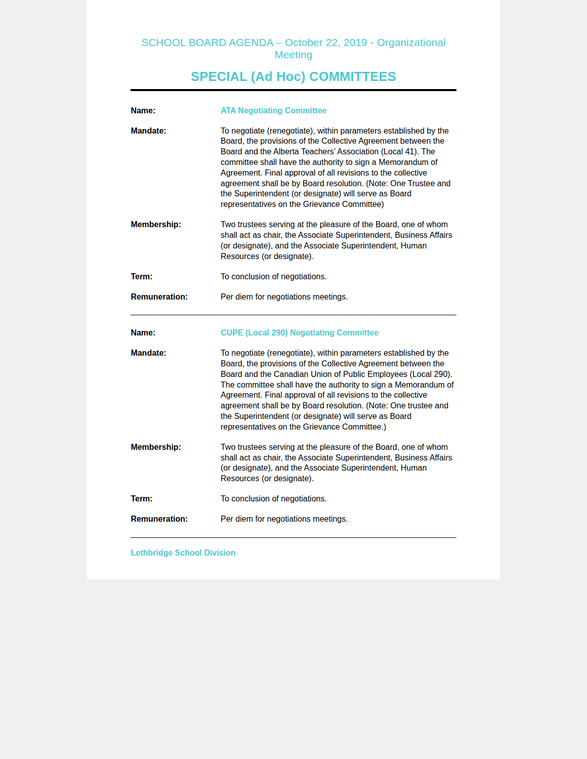SCHOOL BOARD AGENDA – October 22, 2019 - Organizational Meeting
SPECIAL (Ad Hoc) COMMITTEES
| Name: | ATA Negotiating Committee |
| Mandate: | To negotiate (renegotiate), within parameters established by the Board, the provisions of the Collective Agreement between the Board and the Alberta Teachers’ Association (Local 41). The committee shall have the authority to sign a Memorandum of Agreement. Final approval of all revisions to the collective agreement shall be by Board resolution. (Note: One Trustee and the Superintendent (or designate) will serve as Board representatives on the Grievance Committee) |
| Membership: | Two trustees serving at the pleasure of the Board, one of whom shall act as chair, the Associate Superintendent, Business Affairs (or designate), and the Associate Superintendent, Human Resources (or designate). |
| Term: | To conclusion of negotiations. |
| Remuneration: | Per diem for negotiations meetings. |
| Name: | CUPE (Local 290) Negotiating Committee |
| Mandate: | To negotiate (renegotiate), within parameters established by the Board, the provisions of the Collective Agreement between the Board and the Canadian Union of Public Employees (Local 290). The committee shall have the authority to sign a Memorandum of Agreement. Final approval of all revisions to the collective agreement shall be by Board resolution. (Note: One trustee and the Superintendent (or designate) will serve as Board representatives on the Grievance Committee.) |
| Membership: | Two trustees serving at the pleasure of the Board, one of whom shall act as chair, the Associate Superintendent, Business Affairs (or designate), and the Associate Superintendent, Human Resources (or designate). |
| Term: | To conclusion of negotiations. |
| Remuneration: | Per diem for negotiations meetings. |
Lethbridge School Division